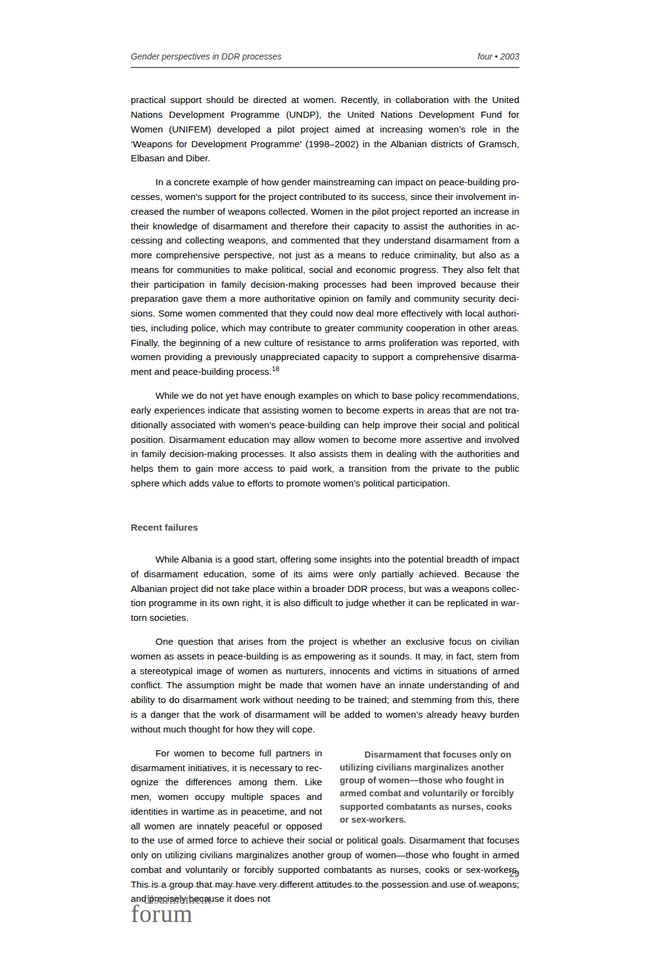Gender perspectives in DDR processes four • 2003
practical support should be directed at women. Recently, in collaboration with the United Nations Development Programme (UNDP), the United Nations Development Fund for Women (UNIFEM) developed a pilot project aimed at increasing women’s role in the ‘Weapons for Development Programme’ (1998–2002) in the Albanian districts of Gramsch, Elbasan and Diber.
In a concrete example of how gender mainstreaming can impact on peace-building processes, women’s support for the project contributed to its success, since their involvement increased the number of weapons collected. Women in the pilot project reported an increase in their knowledge of disarmament and therefore their capacity to assist the authorities in accessing and collecting weapons, and commented that they understand disarmament from a more comprehensive perspective, not just as a means to reduce criminality, but also as a means for communities to make political, social and economic progress. They also felt that their participation in family decision-making processes had been improved because their preparation gave them a more authoritative opinion on family and community security decisions. Some women commented that they could now deal more effectively with local authorities, including police, which may contribute to greater community cooperation in other areas. Finally, the beginning of a new culture of resistance to arms proliferation was reported, with women providing a previously unappreciated capacity to support a comprehensive disarmament and peace-building process.18
While we do not yet have enough examples on which to base policy recommendations, early experiences indicate that assisting women to become experts in areas that are not traditionally associated with women’s peace-building can help improve their social and political position. Disarmament education may allow women to become more assertive and involved in family decision-making processes. It also assists them in dealing with the authorities and helps them to gain more access to paid work, a transition from the private to the public sphere which adds value to efforts to promote women’s political participation.
Recent failures
While Albania is a good start, offering some insights into the potential breadth of impact of disarmament education, some of its aims were only partially achieved. Because the Albanian project did not take place within a broader DDR process, but was a weapons collection programme in its own right, it is also difficult to judge whether it can be replicated in war-torn societies.
One question that arises from the project is whether an exclusive focus on civilian women as assets in peace-building is as empowering as it sounds. It may, in fact, stem from a stereotypical image of women as nurturers, innocents and victims in situations of armed conflict. The assumption might be made that women have an innate understanding of and ability to do disarmament work without needing to be trained; and stemming from this, there is a danger that the work of disarmament will be added to women’s already heavy burden without much thought for how they will cope.
Disarmament that focuses only on utilizing civilians marginalizes another group of women—those who fought in armed combat and voluntarily or forcibly supported combatants as nurses, cooks or sex-workers.
For women to become full partners in disarmament initiatives, it is necessary to recognize the differences among them. Like men, women occupy multiple spaces and identities in wartime as in peacetime, and not all women are innately peaceful or opposed to the use of armed force to achieve their social or political goals. Disarmament that focuses only on utilizing civilians marginalizes another group of women—those who fought in armed combat and voluntarily or forcibly supported combatants as nurses, cooks or sex-workers. This is a group that may have very different attitudes to the possession and use of weapons; and precisely because it does not
29
disarmament forum